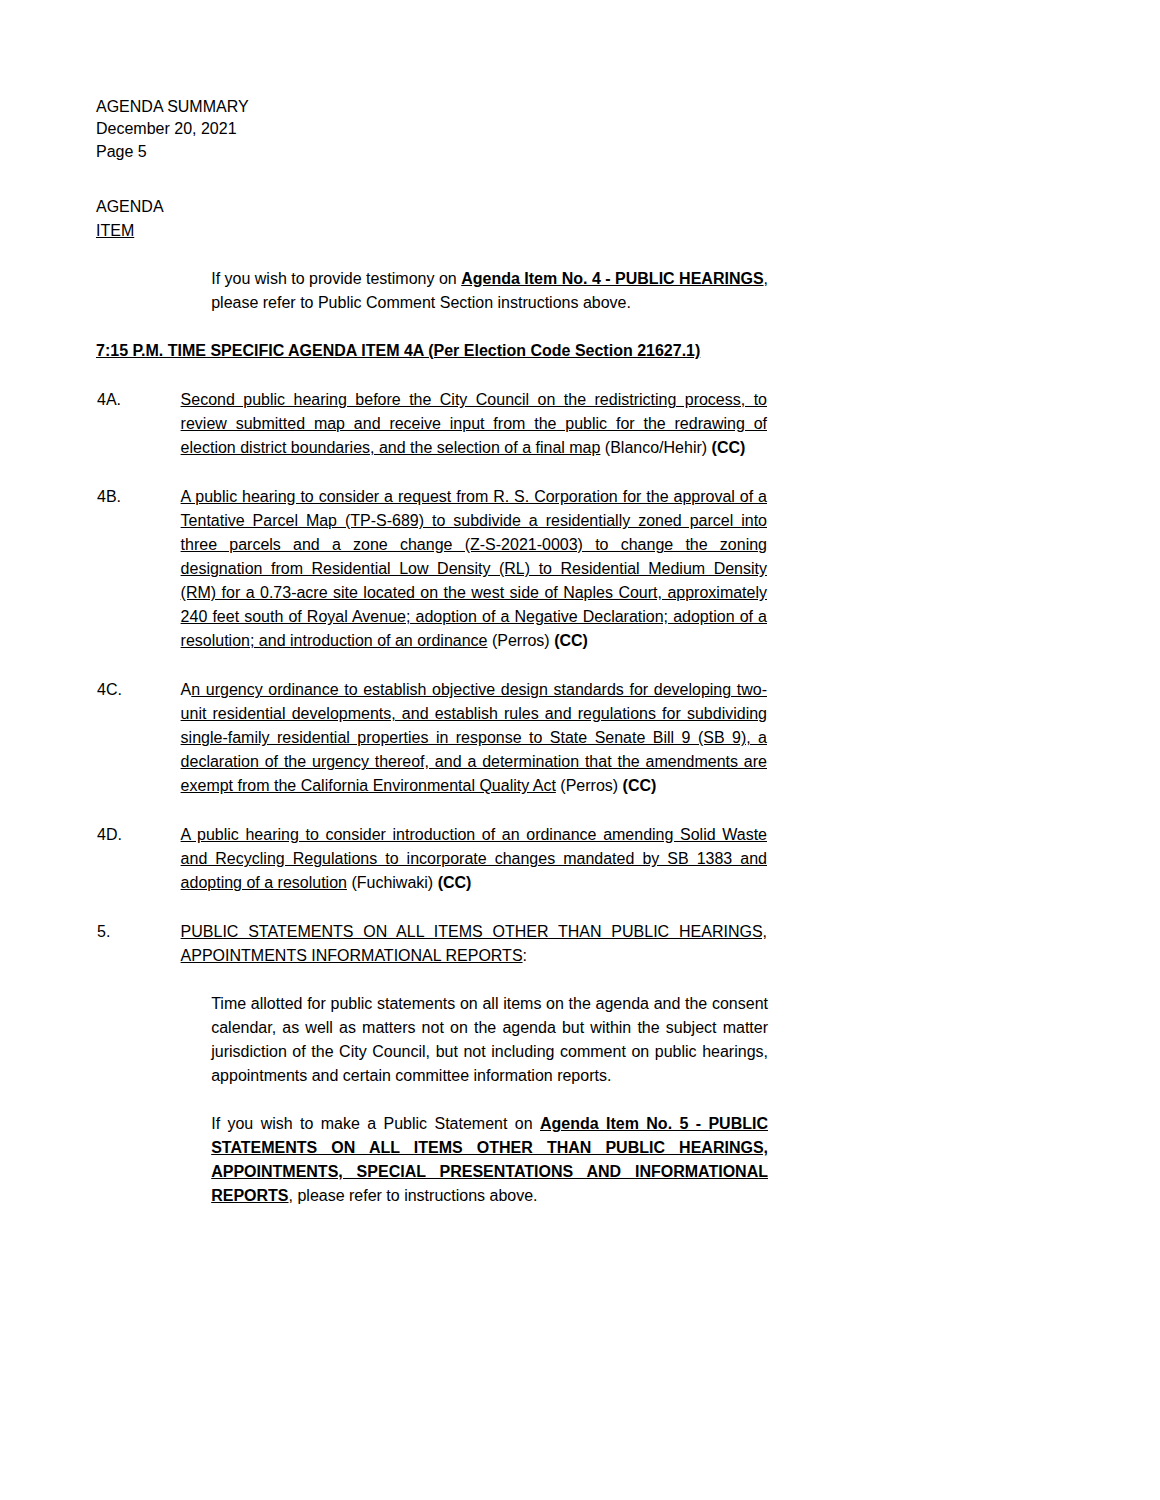AGENDA SUMMARY
December 20, 2021
Page 5
AGENDA
ITEM
If you wish to provide testimony on Agenda Item No. 4 - PUBLIC HEARINGS, please refer to Public Comment Section instructions above.
7:15 P.M. TIME SPECIFIC AGENDA ITEM 4A (Per Election Code Section 21627.1)
| 4A. | Second public hearing before the City Council on the redistricting process, to review submitted map and receive input from the public for the redrawing of election district boundaries, and the selection of a final map (Blanco/Hehir) (CC) |
| 4B. | A public hearing to consider a request from R. S. Corporation for the approval of a Tentative Parcel Map (TP-S-689) to subdivide a residentially zoned parcel into three parcels and a zone change (Z-S-2021-0003) to change the zoning designation from Residential Low Density (RL) to Residential Medium Density (RM) for a 0.73-acre site located on the west side of Naples Court, approximately 240 feet south of Royal Avenue; adoption of a Negative Declaration; adoption of a resolution; and introduction of an ordinance (Perros) (CC) |
| 4C. | A n urgency ordinance to establish objective design standards for developing two-unit residential developments, and establish rules and regulations for subdividing single-family residential properties in response to State Senate Bill 9 (SB 9), a declaration of the urgency thereof, and a determination that the amendments are exempt from the California Environmental Quality Act (Perros) (CC) |
| 4D. | A public hearing to consider introduction of an ordinance amending Solid Waste and Recycling Regulations to incorporate changes mandated by SB 1383 and adopting of a resolution (Fuchiwaki) (CC) |
| 5. | PUBLIC STATEMENTS ON ALL ITEMS OTHER THAN PUBLIC HEARINGS, APPOINTMENTS INFORMATIONAL REPORTS : |
Time allotted for public statements on all items on the agenda and the consent calendar, as well as matters not on the agenda but within the subject matter jurisdiction of the City Council, but not including comment on public hearings, appointments and certain committee information reports.
If you wish to make a Public Statement on Agenda Item No. 5 - PUBLIC STATEMENTS ON ALL ITEMS OTHER THAN PUBLIC HEARINGS, APPOINTMENTS, SPECIAL PRESENTATIONS AND INFORMATIONAL REPORTS, please refer to instructions above.